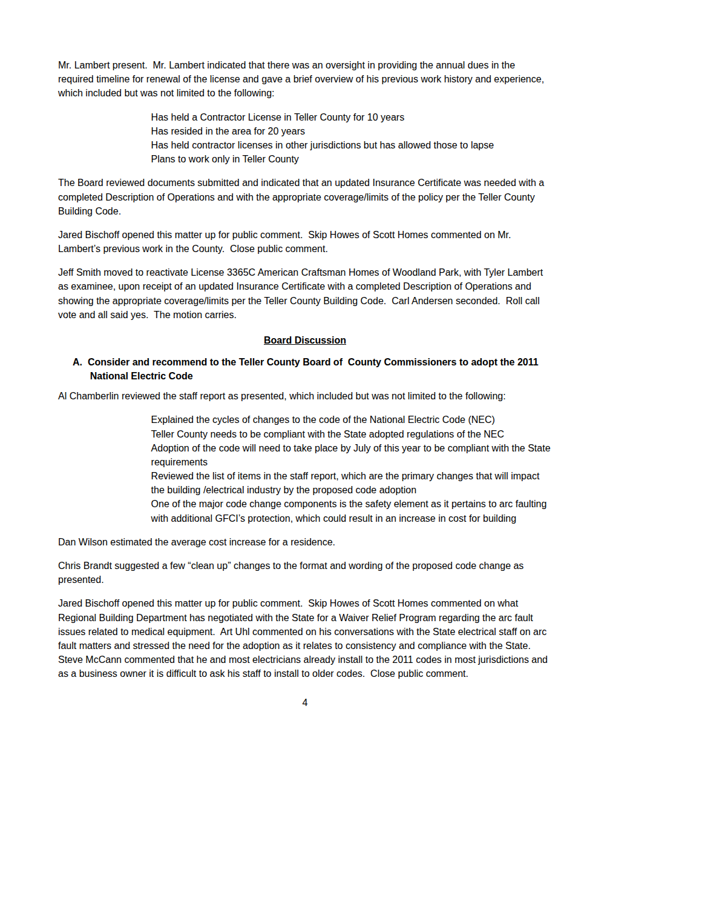Mr. Lambert present. Mr. Lambert indicated that there was an oversight in providing the annual dues in the required timeline for renewal of the license and gave a brief overview of his previous work history and experience, which included but was not limited to the following:
Has held a Contractor License in Teller County for 10 years
Has resided in the area for 20 years
Has held contractor licenses in other jurisdictions but has allowed those to lapse
Plans to work only in Teller County
The Board reviewed documents submitted and indicated that an updated Insurance Certificate was needed with a completed Description of Operations and with the appropriate coverage/limits of the policy per the Teller County Building Code.
Jared Bischoff opened this matter up for public comment. Skip Howes of Scott Homes commented on Mr. Lambert’s previous work in the County. Close public comment.
Jeff Smith moved to reactivate License 3365C American Craftsman Homes of Woodland Park, with Tyler Lambert as examinee, upon receipt of an updated Insurance Certificate with a completed Description of Operations and showing the appropriate coverage/limits per the Teller County Building Code. Carl Andersen seconded. Roll call vote and all said yes. The motion carries.
Board Discussion
A. Consider and recommend to the Teller County Board of County Commissioners to adopt the 2011 National Electric Code
Al Chamberlin reviewed the staff report as presented, which included but was not limited to the following:
Explained the cycles of changes to the code of the National Electric Code (NEC)
Teller County needs to be compliant with the State adopted regulations of the NEC
Adoption of the code will need to take place by July of this year to be compliant with the State requirements
Reviewed the list of items in the staff report, which are the primary changes that will impact the building /electrical industry by the proposed code adoption
One of the major code change components is the safety element as it pertains to arc faulting with additional GFCI’s protection, which could result in an increase in cost for building
Dan Wilson estimated the average cost increase for a residence.
Chris Brandt suggested a few “clean up” changes to the format and wording of the proposed code change as presented.
Jared Bischoff opened this matter up for public comment. Skip Howes of Scott Homes commented on what Regional Building Department has negotiated with the State for a Waiver Relief Program regarding the arc fault issues related to medical equipment. Art Uhl commented on his conversations with the State electrical staff on arc fault matters and stressed the need for the adoption as it relates to consistency and compliance with the State. Steve McCann commented that he and most electricians already install to the 2011 codes in most jurisdictions and as a business owner it is difficult to ask his staff to install to older codes. Close public comment.
4